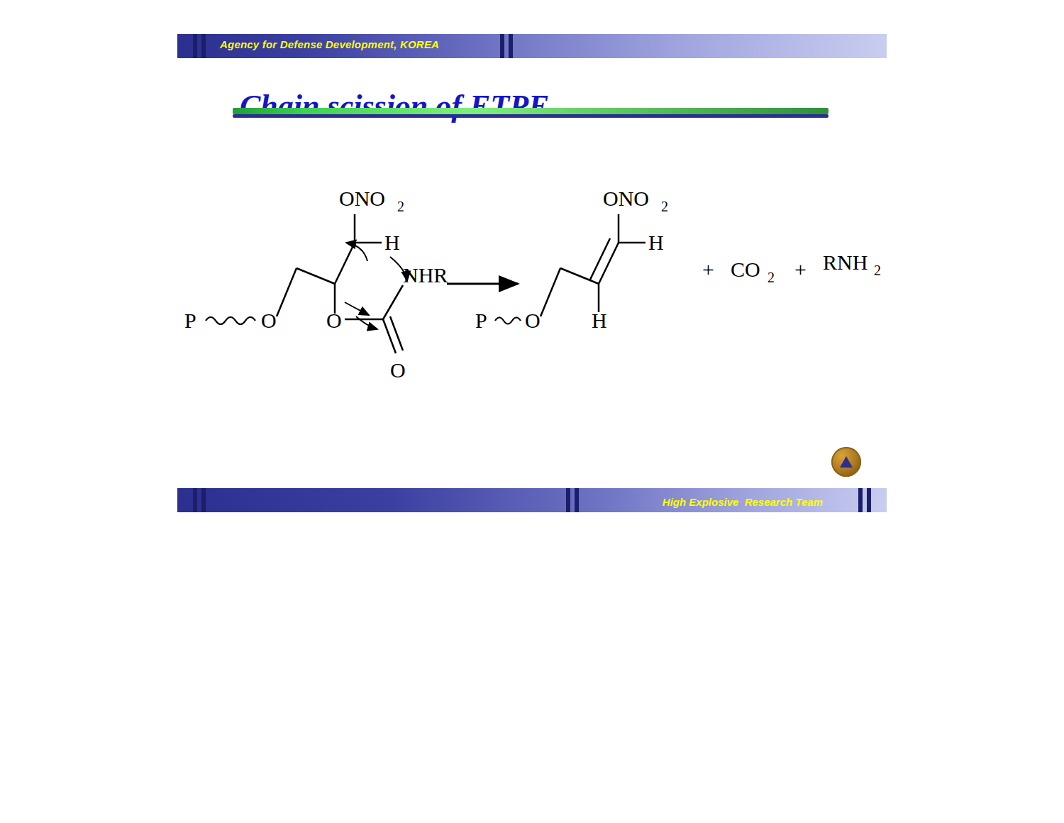Agency for Defense Development, KOREA
Chain scission of ETPE
ONO 2 H O P O O NHR ONO 2 H O P H + CO 2 + RNH 2
High Explosive Research Team